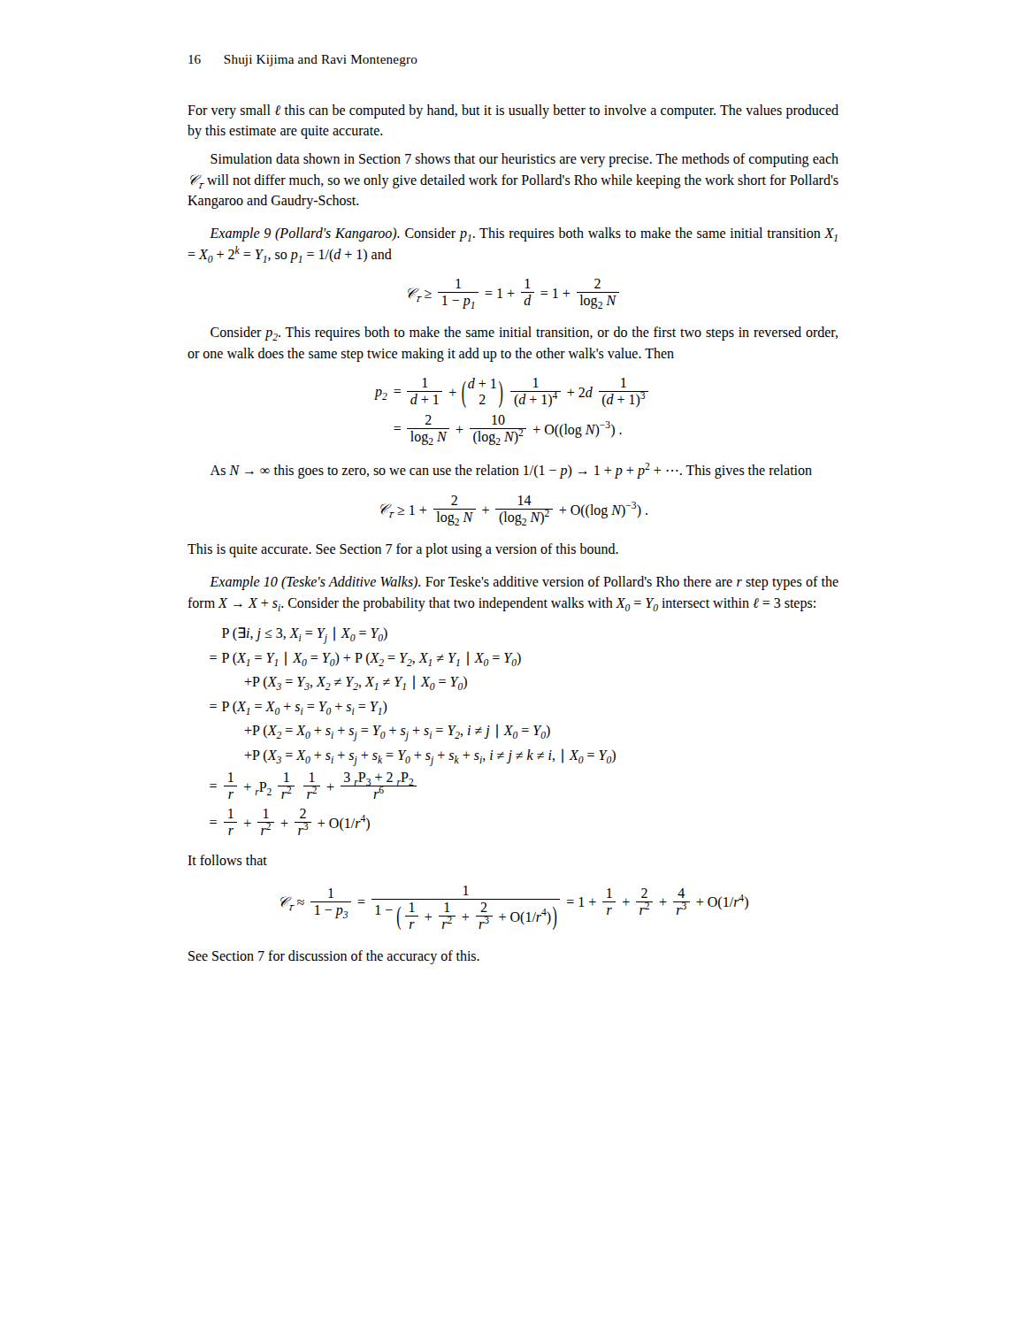16 Shuji Kijima and Ravi Montenegro
For very small ℓ this can be computed by hand, but it is usually better to involve a computer. The values produced by this estimate are quite accurate.
Simulation data shown in Section 7 shows that our heuristics are very precise. The methods of computing each 𝒞𝜏 will not differ much, so we only give detailed work for Pollard's Rho while keeping the work short for Pollard's Kangaroo and Gaudry-Schost.
Example 9 (Pollard's Kangaroo). Consider p1. This requires both walks to make the same initial transition X1 = X0 + 2k = Y1, so p1 = 1/(d + 1) and
𝒞𝜏 ≥ 11 − p1 = 1 + 1 d = 1 + 2 log2 N
Consider p2. This requires both to make the same initial transition, or do the first two steps in reversed order, or one walk does the same step twice making it add up to the other walk's value. Then
| p 2 | = | 1 d + 1 + d + 1 2 1 ( d + 1) 4 + 2 d 1 ( d + 1) 3 |
| | = | 2 log 2 N + 10 ( log 2 N ) 2 + O (( log N ) −3 ) . |
As N → ∞ this goes to zero, so we can use the relation 1/(1 − p) → 1 + p + p2 + ⋯. This gives the relation
𝒞𝜏 ≥ 1 + 2 log2 N + 14(log2 N)2 + O((log N)−3) .
This is quite accurate. See Section 7 for a plot using a version of this bound.
Example 10 (Teske's Additive Walks). For Teske's additive version of Pollard's Rho there are r step types of the form X → X + si. Consider the probability that two independent walks with X0 = Y0 intersect within ℓ = 3 steps:
| | P (∃ i , j ≤ 3, X i = Y j ∣ X 0 = Y 0 ) |
| = | P ( X 1 = Y 1 ∣ X 0 = Y 0 ) + P ( X 2 = Y 2 , X 1 ≠ Y 1 ∣ X 0 = Y 0 ) |
| | + P ( X 3 = Y 3 , X 2 ≠ Y 2 , X 1 ≠ Y 1 ∣ X 0 = Y 0 ) |
| = | P ( X 1 = X 0 + s i = Y 0 + s i = Y 1 ) |
| | + P ( X 2 = X 0 + s i + s j = Y 0 + s j + s i = Y 2 , i ≠ j ∣ X 0 = Y 0 ) |
| | + P ( X 3 = X 0 + s i + s j + s k = Y 0 + s j + s k + s i , i ≠ j ≠ k ≠ i , ∣ X 0 = Y 0 ) |
| = | 1 r + r P 2 1 r 2 1 r 2 + 3 r P 3 + 2 r P 2 r 6 |
| = | 1 r + 1 r 2 + 2 r 3 + O (1/ r 4 ) |
It follows that
𝒞𝜏 ≈ 11 − p3 = 11 − 1 r + 1 r2 + 2 r3 + O(1/r4) = 1 + 1 r + 2 r2 + 4 r3 + O(1/r4)
See Section 7 for discussion of the accuracy of this.